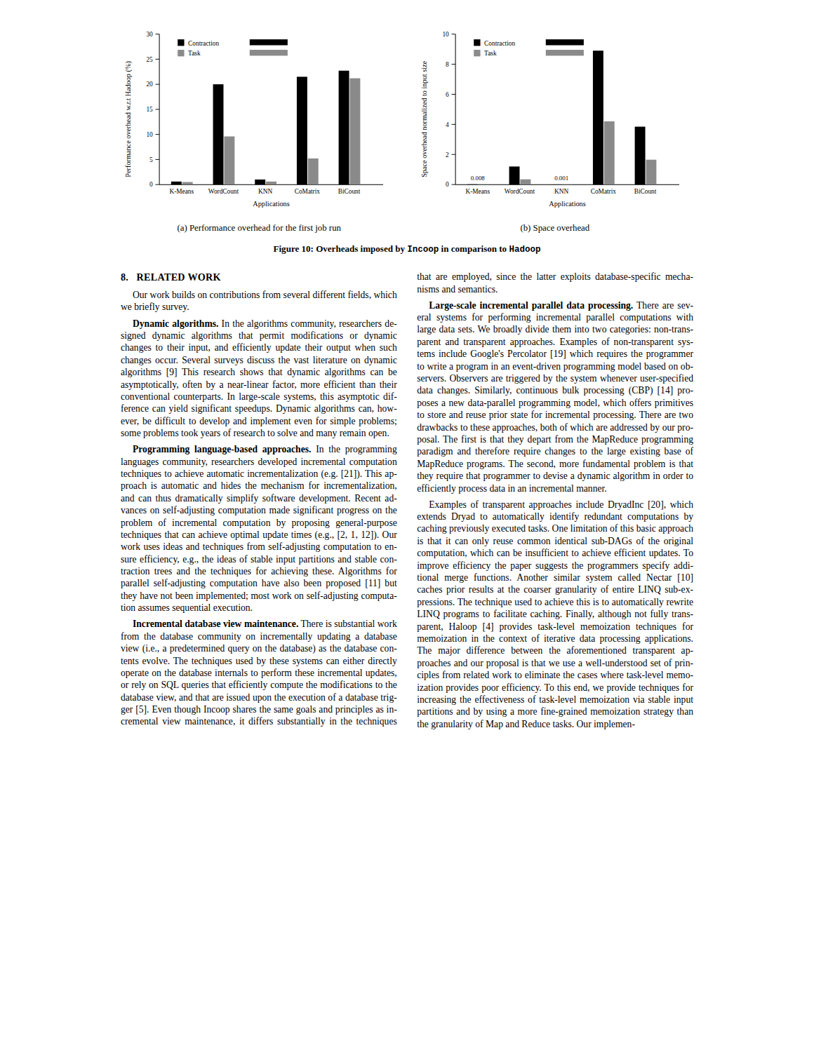Performance overhead w.r.t Hadoop (%) 0 5 10 15 20 25 30 Contraction Task K-Means WordCount KNN CoMatrix BiCount Applications
(a) Performance overhead for the first job run
Space overhead normalized to input size 0 2 4 6 8 10 Contraction Task 0.008 0.001 K-Means WordCount KNN CoMatrix BiCount Applications
(b) Space overhead
Figure 10: Overheads imposed by Incoop in comparison to Hadoop
8. RELATED WORK
Our work builds on contributions from several different fields, which we briefly survey.
Dynamic algorithms. In the algorithms community, researchers designed dynamic algorithms that permit modifications or dynamic changes to their input, and efficiently update their output when such changes occur. Several surveys discuss the vast literature on dynamic algorithms [9] This research shows that dynamic algorithms can be asymptotically, often by a near-linear factor, more efficient than their conventional counterparts. In large-scale systems, this asymptotic difference can yield significant speedups. Dynamic algorithms can, however, be difficult to develop and implement even for simple problems; some problems took years of research to solve and many remain open.
Programming language-based approaches. In the programming languages community, researchers developed incremental computation techniques to achieve automatic incrementalization (e.g. [21]). This approach is automatic and hides the mechanism for incrementalization, and can thus dramatically simplify software development. Recent advances on self-adjusting computation made significant progress on the problem of incremental computation by proposing general-purpose techniques that can achieve optimal update times (e.g., [2, 1, 12]). Our work uses ideas and techniques from self-adjusting computation to ensure efficiency, e.g., the ideas of stable input partitions and stable contraction trees and the techniques for achieving these. Algorithms for parallel self-adjusting computation have also been proposed [11] but they have not been implemented; most work on self-adjusting computation assumes sequential execution.
Incremental database view maintenance. There is substantial work from the database community on incrementally updating a database view (i.e., a predetermined query on the database) as the database contents evolve. The techniques used by these systems can either directly operate on the database internals to perform these incremental updates, or rely on SQL queries that efficiently compute the modifications to the database view, and that are issued upon the execution of a database trigger [5]. Even though Incoop shares the same goals and principles as incremental view maintenance, it differs substantially in the techniques that are employed, since the latter exploits database-specific mechanisms and semantics.
Large-scale incremental parallel data processing. There are several systems for performing incremental parallel computations with large data sets. We broadly divide them into two categories: non-transparent and transparent approaches. Examples of non-transparent systems include Google's Percolator [19] which requires the programmer to write a program in an event-driven programming model based on observers. Observers are triggered by the system whenever user-specified data changes. Similarly, continuous bulk processing (CBP) [14] proposes a new data-parallel programming model, which offers primitives to store and reuse prior state for incremental processing. There are two drawbacks to these approaches, both of which are addressed by our proposal. The first is that they depart from the MapReduce programming paradigm and therefore require changes to the large existing base of MapReduce programs. The second, more fundamental problem is that they require that programmer to devise a dynamic algorithm in order to efficiently process data in an incremental manner.
Examples of transparent approaches include DryadInc [20], which extends Dryad to automatically identify redundant computations by caching previously executed tasks. One limitation of this basic approach is that it can only reuse common identical sub-DAGs of the original computation, which can be insufficient to achieve efficient updates. To improve efficiency the paper suggests the programmers specify additional merge functions. Another similar system called Nectar [10] caches prior results at the coarser granularity of entire LINQ sub-expressions. The technique used to achieve this is to automatically rewrite LINQ programs to facilitate caching. Finally, although not fully transparent, Haloop [4] provides task-level memoization techniques for memoization in the context of iterative data processing applications. The major difference between the aforementioned transparent approaches and our proposal is that we use a well-understood set of principles from related work to eliminate the cases where task-level memoization provides poor efficiency. To this end, we provide techniques for increasing the effectiveness of task-level memoization via stable input partitions and by using a more fine-grained memoization strategy than the granularity of Map and Reduce tasks. Our implemen-